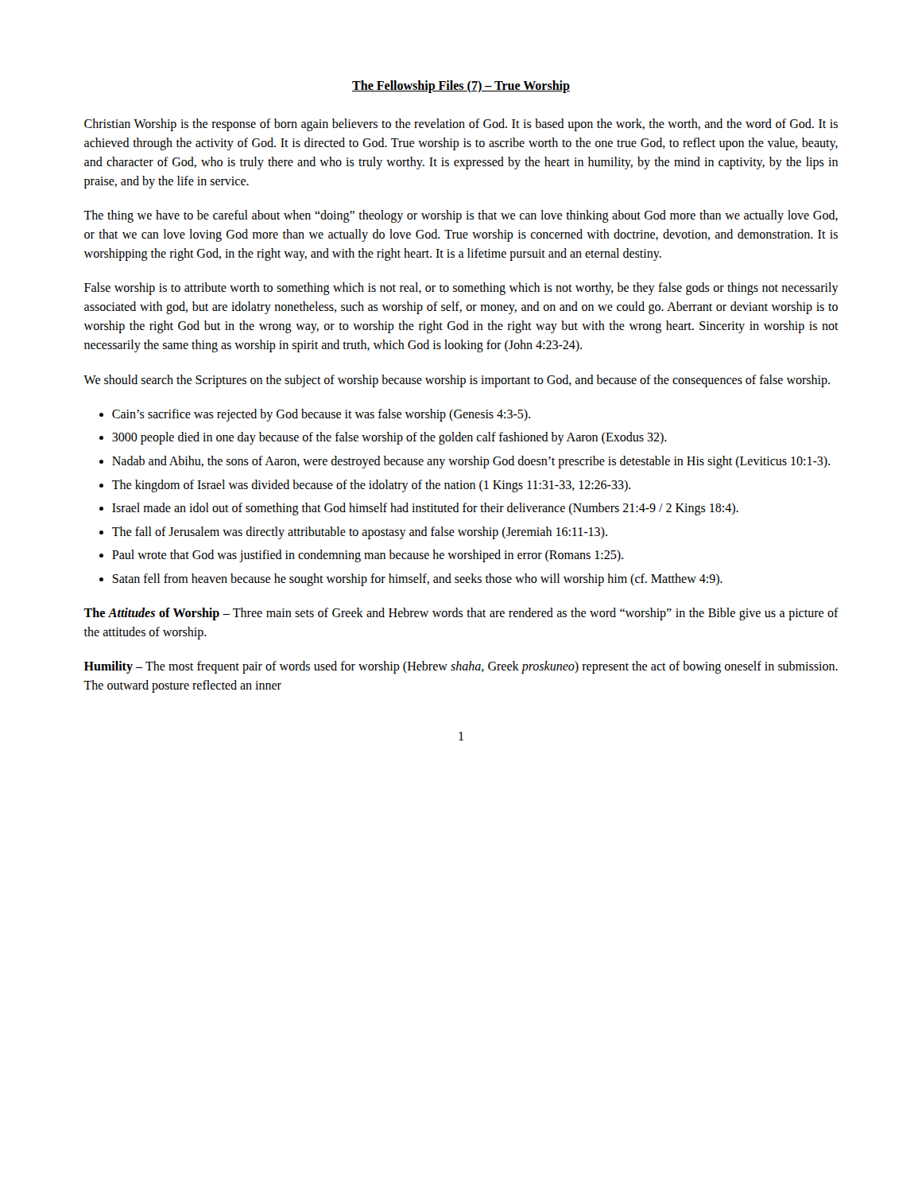The Fellowship Files (7) – True Worship
Christian Worship is the response of born again believers to the revelation of God. It is based upon the work, the worth, and the word of God. It is achieved through the activity of God. It is directed to God. True worship is to ascribe worth to the one true God, to reflect upon the value, beauty, and character of God, who is truly there and who is truly worthy. It is expressed by the heart in humility, by the mind in captivity, by the lips in praise, and by the life in service.
The thing we have to be careful about when “doing” theology or worship is that we can love thinking about God more than we actually love God, or that we can love loving God more than we actually do love God. True worship is concerned with doctrine, devotion, and demonstration. It is worshipping the right God, in the right way, and with the right heart. It is a lifetime pursuit and an eternal destiny.
False worship is to attribute worth to something which is not real, or to something which is not worthy, be they false gods or things not necessarily associated with god, but are idolatry nonetheless, such as worship of self, or money, and on and on we could go. Aberrant or deviant worship is to worship the right God but in the wrong way, or to worship the right God in the right way but with the wrong heart. Sincerity in worship is not necessarily the same thing as worship in spirit and truth, which God is looking for (John 4:23-24).
We should search the Scriptures on the subject of worship because worship is important to God, and because of the consequences of false worship.
Cain’s sacrifice was rejected by God because it was false worship (Genesis 4:3-5).
3000 people died in one day because of the false worship of the golden calf fashioned by Aaron (Exodus 32).
Nadab and Abihu, the sons of Aaron, were destroyed because any worship God doesn’t prescribe is detestable in His sight (Leviticus 10:1-3).
The kingdom of Israel was divided because of the idolatry of the nation (1 Kings 11:31-33, 12:26-33).
Israel made an idol out of something that God himself had instituted for their deliverance (Numbers 21:4-9 / 2 Kings 18:4).
The fall of Jerusalem was directly attributable to apostasy and false worship (Jeremiah 16:11-13).
Paul wrote that God was justified in condemning man because he worshiped in error (Romans 1:25).
Satan fell from heaven because he sought worship for himself, and seeks those who will worship him (cf. Matthew 4:9).
The Attitudes of Worship – Three main sets of Greek and Hebrew words that are rendered as the word “worship” in the Bible give us a picture of the attitudes of worship.
Humility – The most frequent pair of words used for worship (Hebrew shaha, Greek proskuneo) represent the act of bowing oneself in submission. The outward posture reflected an inner
1